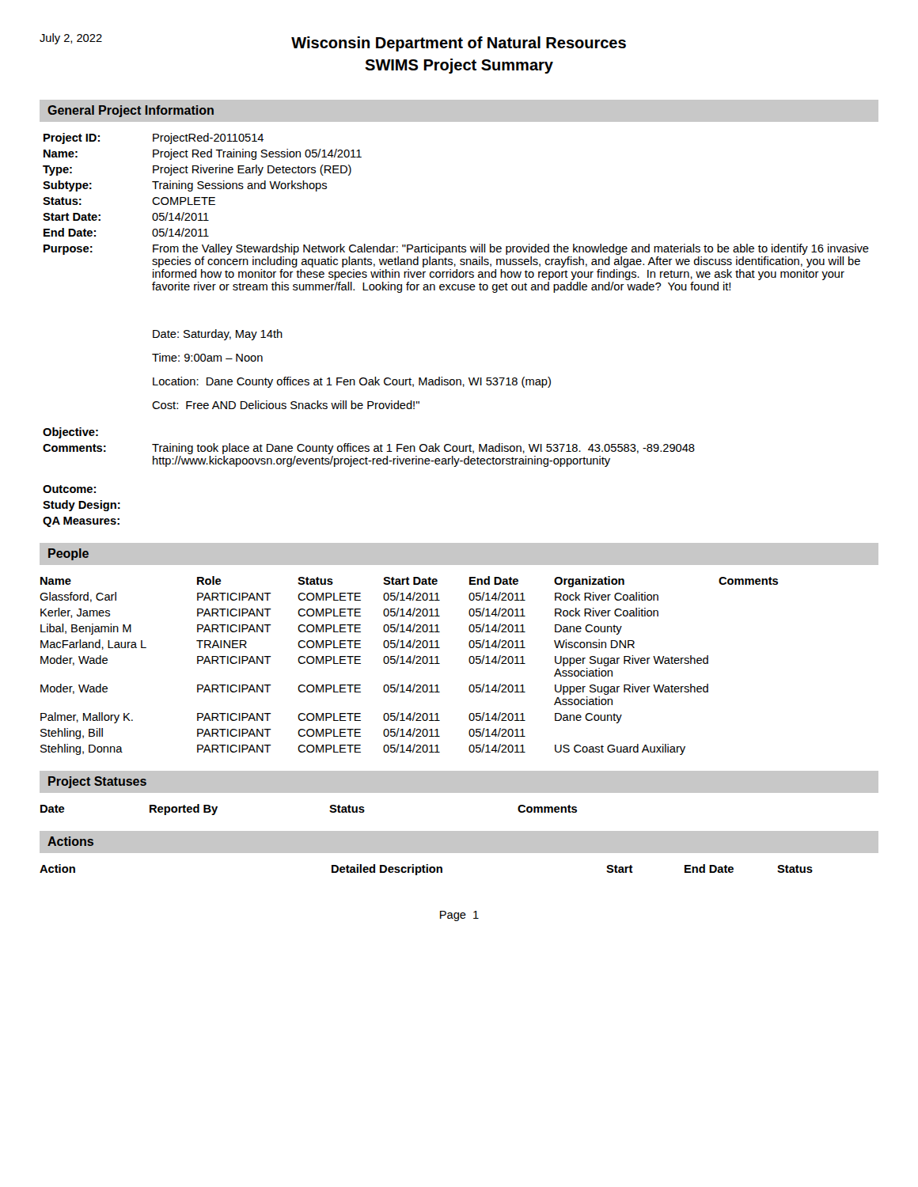July 2, 2022
Wisconsin Department of Natural Resources
SWIMS Project Summary
General Project Information
| Project ID: | ProjectRed-20110514 |
| Name: | Project Red Training Session 05/14/2011 |
| Type: | Project Riverine Early Detectors (RED) |
| Subtype: | Training Sessions and Workshops |
| Status: | COMPLETE |
| Start Date: | 05/14/2011 |
| End Date: | 05/14/2011 |
| Purpose: | From the Valley Stewardship Network Calendar: "Participants will be provided the knowledge and materials to be able to identify 16 invasive species of concern including aquatic plants, wetland plants, snails, mussels, crayfish, and algae. After we discuss identification, you will be informed how to monitor for these species within river corridors and how to report your findings. In return, we ask that you monitor your favorite river or stream this summer/fall. Looking for an excuse to get out and paddle and/or wade? You found it! Date: Saturday, May 14th Time: 9:00am – Noon Location: Dane County offices at 1 Fen Oak Court, Madison, WI 53718 (map) Cost: Free AND Delicious Snacks will be Provided!" |
| Objective: | |
| Comments: | Training took place at Dane County offices at 1 Fen Oak Court, Madison, WI 53718. 43.05583, -89.29048 http://www.kickapoovsn.org/events/project-red-riverine-early-detectorstraining-opportunity |
| Outcome: | |
| Study Design: | |
| QA Measures: | |
People
| Name | Role | Status | Start Date | End Date | Organization | Comments |
| --- | --- | --- | --- | --- | --- | --- |
| Glassford, Carl | PARTICIPANT | COMPLETE | 05/14/2011 | 05/14/2011 | Rock River Coalition | |
| Kerler, James | PARTICIPANT | COMPLETE | 05/14/2011 | 05/14/2011 | Rock River Coalition | |
| Libal, Benjamin M | PARTICIPANT | COMPLETE | 05/14/2011 | 05/14/2011 | Dane County | |
| MacFarland, Laura L | TRAINER | COMPLETE | 05/14/2011 | 05/14/2011 | Wisconsin DNR | |
| Moder, Wade | PARTICIPANT | COMPLETE | 05/14/2011 | 05/14/2011 | Upper Sugar River Watershed Association | |
| Moder, Wade | PARTICIPANT | COMPLETE | 05/14/2011 | 05/14/2011 | Upper Sugar River Watershed Association | |
| Palmer, Mallory K. | PARTICIPANT | COMPLETE | 05/14/2011 | 05/14/2011 | Dane County | |
| Stehling, Bill | PARTICIPANT | COMPLETE | 05/14/2011 | 05/14/2011 | | |
| Stehling, Donna | PARTICIPANT | COMPLETE | 05/14/2011 | 05/14/2011 | US Coast Guard Auxiliary | |
Project Statuses
| Date | Reported By | Status | Comments |
| --- | --- | --- | --- |
Actions
| Action | Detailed Description | Start | End Date | Status |
| --- | --- | --- | --- | --- |
Page 1